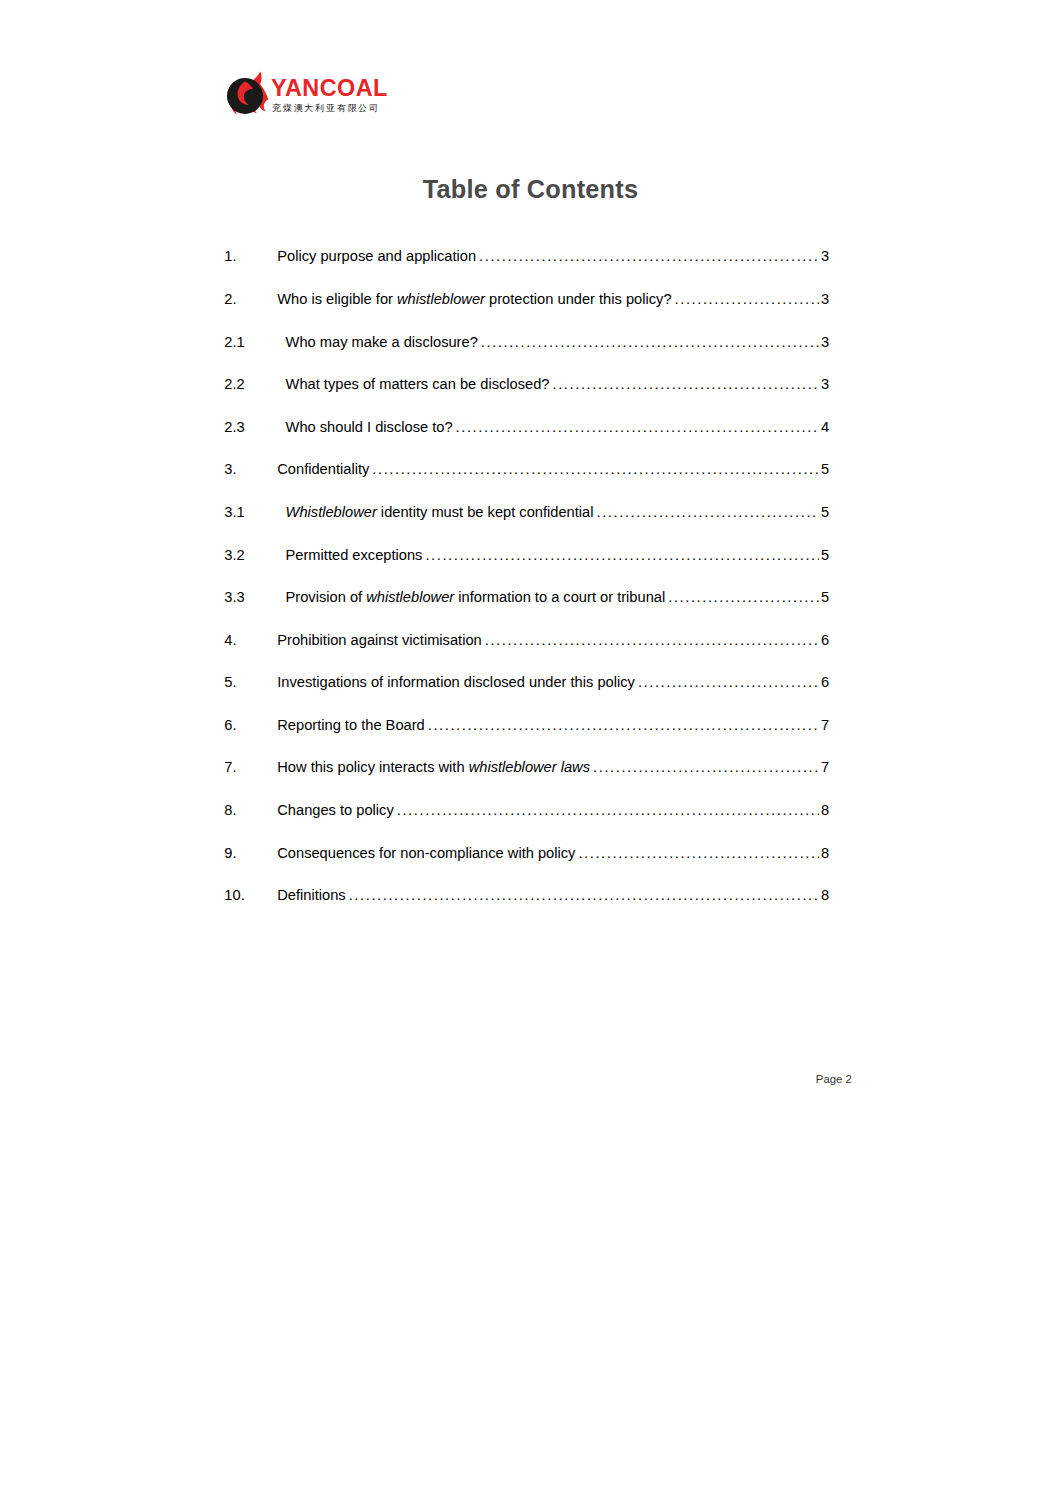YANCOAL 兖煤澳大利亚有限公司
Table of Contents
1. Policy purpose and application .................................................................................................................................................. 3
2. Who is eligible for whistleblower protection under this policy? .................................................................................................................................................. 3
2.1 Who may make a disclosure? .................................................................................................................................................. 3
2.2 What types of matters can be disclosed? .................................................................................................................................................. 3
2.3 Who should I disclose to? .................................................................................................................................................. 4
3. Confidentiality .................................................................................................................................................. 5
3.1 Whistleblower identity must be kept confidential .................................................................................................................................................. 5
3.2 Permitted exceptions .................................................................................................................................................. 5
3.3 Provision of whistleblower information to a court or tribunal .................................................................................................................................................. 5
4. Prohibition against victimisation .................................................................................................................................................. 6
5. Investigations of information disclosed under this policy .................................................................................................................................................. 6
6. Reporting to the Board .................................................................................................................................................. 7
7. How this policy interacts with whistleblower laws .................................................................................................................................................. 7
8. Changes to policy .................................................................................................................................................. 8
9. Consequences for non-compliance with policy .................................................................................................................................................. 8
10. Definitions .................................................................................................................................................. 8
Page 2